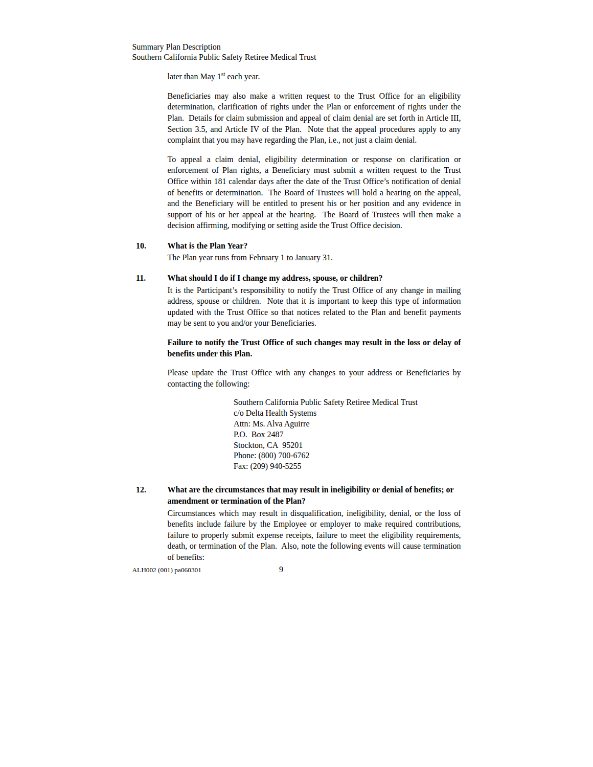Summary Plan Description
Southern California Public Safety Retiree Medical Trust
later than May 1st each year.
Beneficiaries may also make a written request to the Trust Office for an eligibility determination, clarification of rights under the Plan or enforcement of rights under the Plan. Details for claim submission and appeal of claim denial are set forth in Article III, Section 3.5, and Article IV of the Plan. Note that the appeal procedures apply to any complaint that you may have regarding the Plan, i.e., not just a claim denial.
To appeal a claim denial, eligibility determination or response on clarification or enforcement of Plan rights, a Beneficiary must submit a written request to the Trust Office within 181 calendar days after the date of the Trust Office’s notification of denial of benefits or determination. The Board of Trustees will hold a hearing on the appeal, and the Beneficiary will be entitled to present his or her position and any evidence in support of his or her appeal at the hearing. The Board of Trustees will then make a decision affirming, modifying or setting aside the Trust Office decision.
10.
What is the Plan Year?
The Plan year runs from February 1 to January 31.
11.
What should I do if I change my address, spouse, or children?
It is the Participant’s responsibility to notify the Trust Office of any change in mailing address, spouse or children. Note that it is important to keep this type of information updated with the Trust Office so that notices related to the Plan and benefit payments may be sent to you and/or your Beneficiaries.
Failure to notify the Trust Office of such changes may result in the loss or delay of benefits under this Plan.
Please update the Trust Office with any changes to your address or Beneficiaries by contacting the following:
Southern California Public Safety Retiree Medical Trust
c/o Delta Health Systems
Attn: Ms. Alva Aguirre
P.O. Box 2487
Stockton, CA 95201
Phone: (800) 700-6762
Fax: (209) 940-5255
12.
What are the circumstances that may result in ineligibility or denial of benefits; or amendment or termination of the Plan?
Circumstances which may result in disqualification, ineligibility, denial, or the loss of benefits include failure by the Employee or employer to make required contributions, failure to properly submit expense receipts, failure to meet the eligibility requirements, death, or termination of the Plan. Also, note the following events will cause termination of benefits:
ALH002 (001) pa060301 9